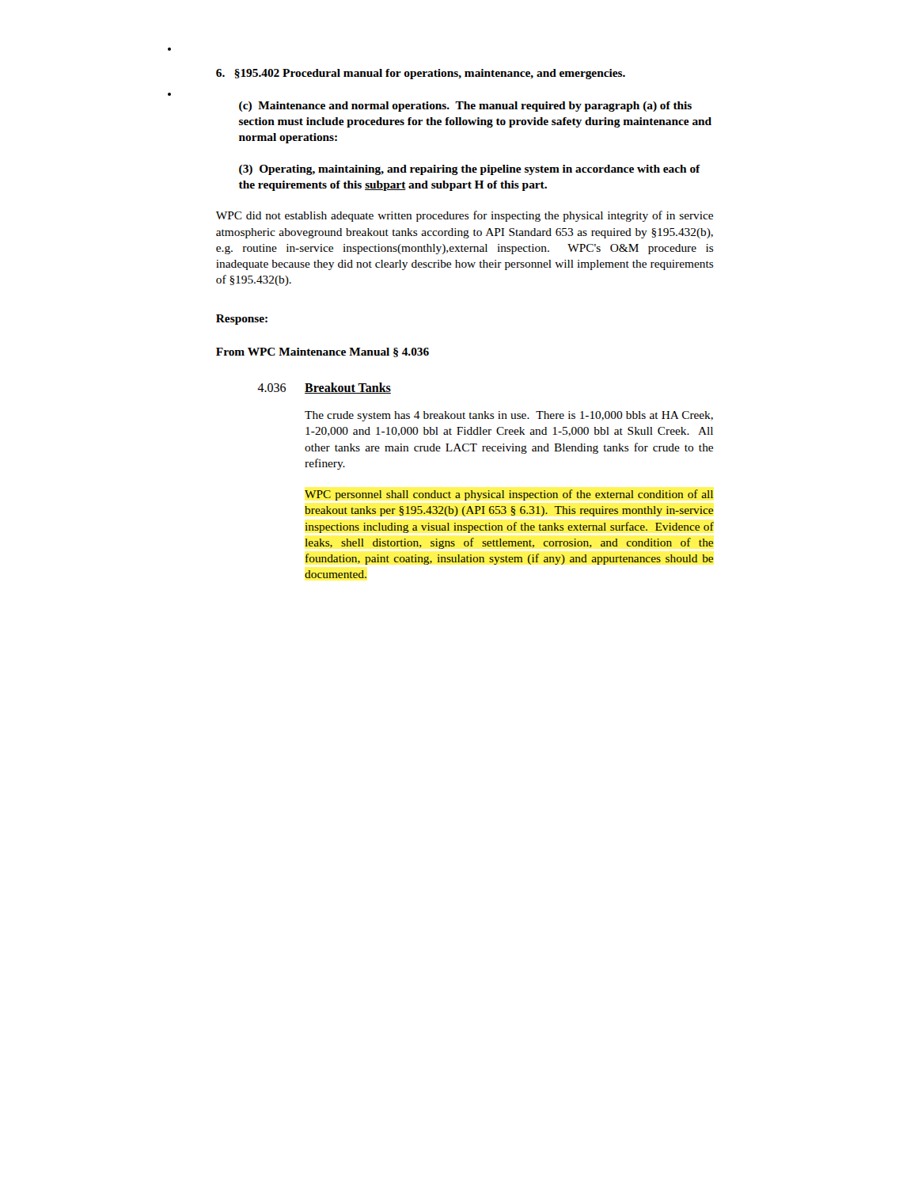6. §195.402 Procedural manual for operations, maintenance, and emergencies.
(c) Maintenance and normal operations. The manual required by paragraph (a) of this section must include procedures for the following to provide safety during maintenance and normal operations:
(3) Operating, maintaining, and repairing the pipeline system in accordance with each of the requirements of this subpart and subpart H of this part.
WPC did not establish adequate written procedures for inspecting the physical integrity of in service atmospheric aboveground breakout tanks according to API Standard 653 as required by §195.432(b), e.g. routine in-service inspections(monthly),external inspection. WPC's O&M procedure is inadequate because they did not clearly describe how their personnel will implement the requirements of §195.432(b).
Response:
From WPC Maintenance Manual § 4.036
4.036 Breakout Tanks
The crude system has 4 breakout tanks in use. There is 1-10,000 bbls at HA Creek, 1-20,000 and 1-10,000 bbl at Fiddler Creek and 1-5,000 bbl at Skull Creek. All other tanks are main crude LACT receiving and Blending tanks for crude to the refinery.
WPC personnel shall conduct a physical inspection of the external condition of all breakout tanks per §195.432(b) (API 653 § 6.31). This requires monthly in-service inspections including a visual inspection of the tanks external surface. Evidence of leaks, shell distortion, signs of settlement, corrosion, and condition of the foundation, paint coating, insulation system (if any) and appurtenances should be documented.